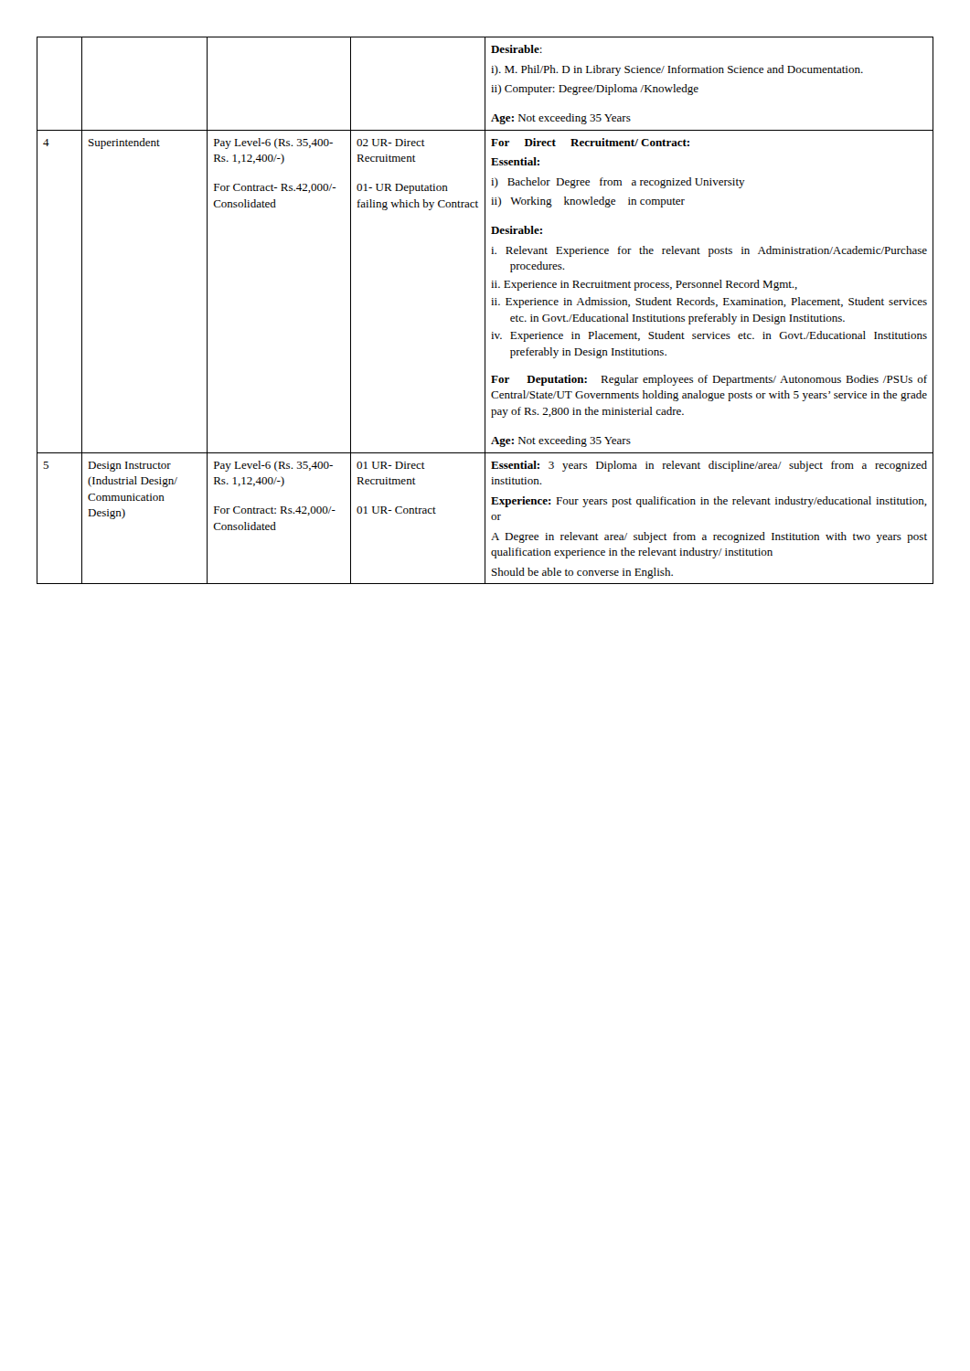| | | | | Desirable : i). M. Phil/Ph. D in Library Science/ Information Science and Documentation. ii) Computer: Degree/Diploma /Knowledge Age: Not exceeding 35 Years |
| 4 | Superintendent | Pay Level-6 (Rs. 35,400-Rs. 1,12,400/-) For Contract- Rs.42,000/- Consolidated | 02 UR- Direct Recruitment 01- UR Deputation failing which by Contract | For Direct Recruitment/ Contract: Essential: i) Bachelor Degree from a recognized University ii) Working knowledge in computer Desirable: i. Relevant Experience for the relevant posts in Administration/Academic/Purchase procedures. ii. Experience in Recruitment process, Personnel Record Mgmt., ii. Experience in Admission, Student Records, Examination, Placement, Student services etc. in Govt./Educational Institutions preferably in Design Institutions. iv. Experience in Placement, Student services etc. in Govt./Educational Institutions preferably in Design Institutions. For Deputation: Regular employees of Departments/ Autonomous Bodies /PSUs of Central/State/UT Governments holding analogue posts or with 5 years’ service in the grade pay of Rs. 2,800 in the ministerial cadre. Age: Not exceeding 35 Years |
| 5 | Design Instructor (Industrial Design/ Communication Design) | Pay Level-6 (Rs. 35,400-Rs. 1,12,400/-) For Contract: Rs.42,000/- Consolidated | 01 UR- Direct Recruitment 01 UR- Contract | Essential: 3 years Diploma in relevant discipline/area/ subject from a recognized institution. Experience: Four years post qualification in the relevant industry/educational institution, or A Degree in relevant area/ subject from a recognized Institution with two years post qualification experience in the relevant industry/ institution Should be able to converse in English. |